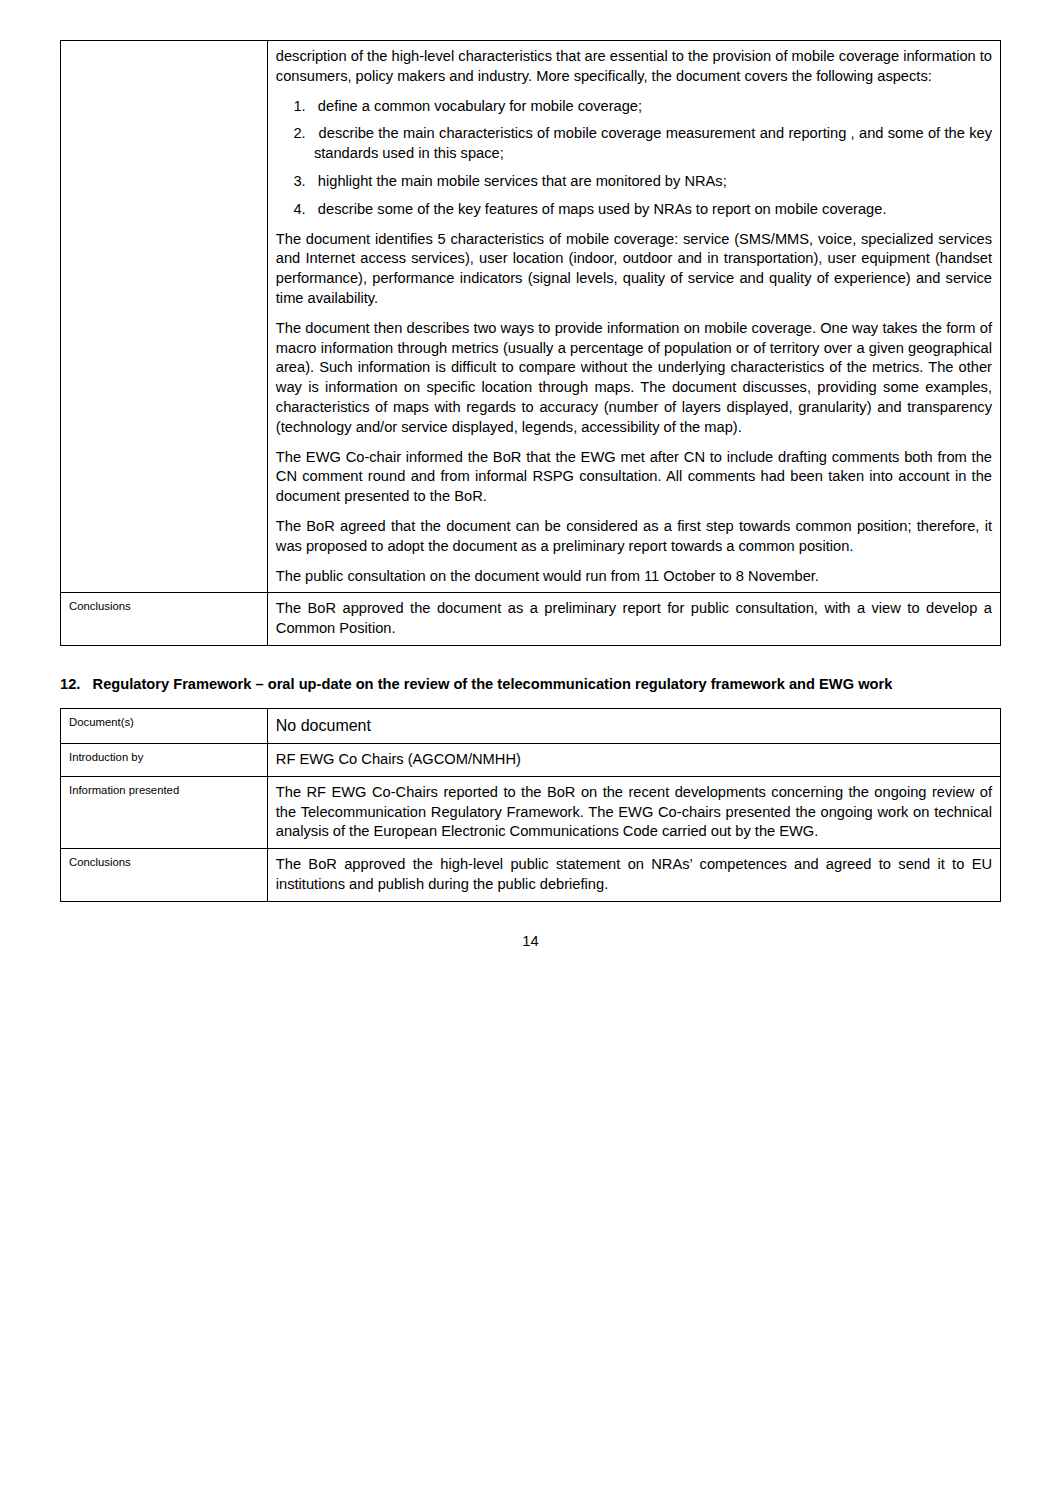| | description of the high-level characteristics that are essential to the provision of mobile coverage information to consumers, policy makers and industry. More specifically, the document covers the following aspects: 1. define a common vocabulary for mobile coverage; 2. describe the main characteristics of mobile coverage measurement and reporting , and some of the key standards used in this space; 3. highlight the main mobile services that are monitored by NRAs; 4. describe some of the key features of maps used by NRAs to report on mobile coverage. The document identifies 5 characteristics of mobile coverage: service (SMS/MMS, voice, specialized services and Internet access services), user location (indoor, outdoor and in transportation), user equipment (handset performance), performance indicators (signal levels, quality of service and quality of experience) and service time availability. The document then describes two ways to provide information on mobile coverage. One way takes the form of macro information through metrics (usually a percentage of population or of territory over a given geographical area). Such information is difficult to compare without the underlying characteristics of the metrics. The other way is information on specific location through maps. The document discusses, providing some examples, characteristics of maps with regards to accuracy (number of layers displayed, granularity) and transparency (technology and/or service displayed, legends, accessibility of the map). The EWG Co-chair informed the BoR that the EWG met after CN to include drafting comments both from the CN comment round and from informal RSPG consultation. All comments had been taken into account in the document presented to the BoR. The BoR agreed that the document can be considered as a first step towards common position; therefore, it was proposed to adopt the document as a preliminary report towards a common position. The public consultation on the document would run from 11 October to 8 November. |
| Conclusions | The BoR approved the document as a preliminary report for public consultation, with a view to develop a Common Position. |
12. Regulatory Framework – oral up-date on the review of the telecommunication regulatory framework and EWG work
| Document(s) | No document |
| Introduction by | RF EWG Co Chairs (AGCOM/NMHH) |
| Information presented | The RF EWG Co-Chairs reported to the BoR on the recent developments concerning the ongoing review of the Telecommunication Regulatory Framework. The EWG Co-chairs presented the ongoing work on technical analysis of the European Electronic Communications Code carried out by the EWG. |
| Conclusions | The BoR approved the high-level public statement on NRAs’ competences and agreed to send it to EU institutions and publish during the public debriefing. |
14